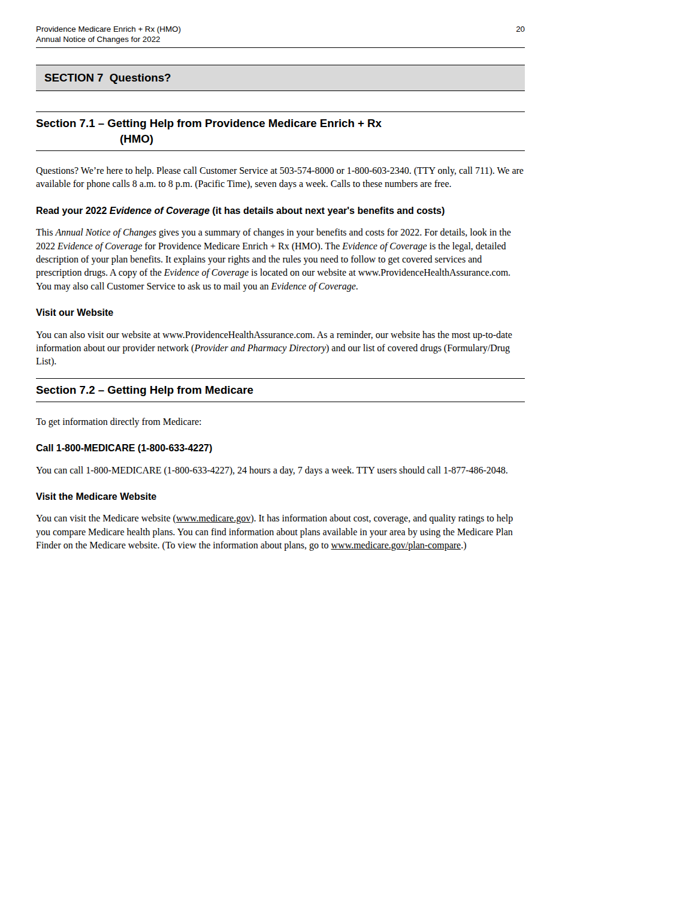Providence Medicare Enrich + Rx (HMO)
Annual Notice of Changes for 2022
20
SECTION 7 Questions?
Section 7.1 – Getting Help from Providence Medicare Enrich + Rx (HMO)
Questions? We’re here to help. Please call Customer Service at 503-574-8000 or 1-800-603-2340. (TTY only, call 711). We are available for phone calls 8 a.m. to 8 p.m. (Pacific Time), seven days a week. Calls to these numbers are free.
Read your 2022 Evidence of Coverage (it has details about next year's benefits and costs)
This Annual Notice of Changes gives you a summary of changes in your benefits and costs for 2022. For details, look in the 2022 Evidence of Coverage for Providence Medicare Enrich + Rx (HMO). The Evidence of Coverage is the legal, detailed description of your plan benefits. It explains your rights and the rules you need to follow to get covered services and prescription drugs. A copy of the Evidence of Coverage is located on our website at www.ProvidenceHealthAssurance.com. You may also call Customer Service to ask us to mail you an Evidence of Coverage.
Visit our Website
You can also visit our website at www.ProvidenceHealthAssurance.com. As a reminder, our website has the most up-to-date information about our provider network (Provider and Pharmacy Directory) and our list of covered drugs (Formulary/Drug List).
Section 7.2 – Getting Help from Medicare
To get information directly from Medicare:
Call 1-800-MEDICARE (1-800-633-4227)
You can call 1-800-MEDICARE (1-800-633-4227), 24 hours a day, 7 days a week. TTY users should call 1-877-486-2048.
Visit the Medicare Website
You can visit the Medicare website (www.medicare.gov). It has information about cost, coverage, and quality ratings to help you compare Medicare health plans. You can find information about plans available in your area by using the Medicare Plan Finder on the Medicare website. (To view the information about plans, go to www.medicare.gov/plan-compare.)